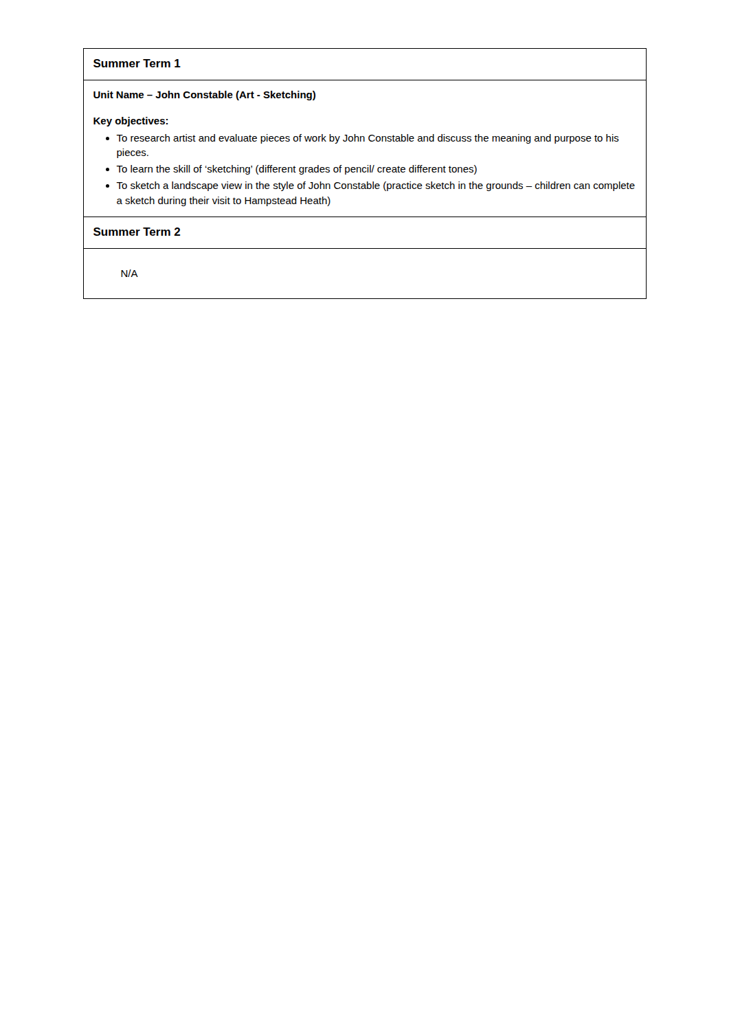| Summer Term 1 |
| Unit Name – John Constable (Art - Sketching) Key objectives: To research artist and evaluate pieces of work by John Constable and discuss the meaning and purpose to his pieces. To learn the skill of ‘sketching’ (different grades of pencil/ create different tones) To sketch a landscape view in the style of John Constable (practice sketch in the grounds – children can complete a sketch during their visit to Hampstead Heath) |
| Summer Term 2 |
| N/A |